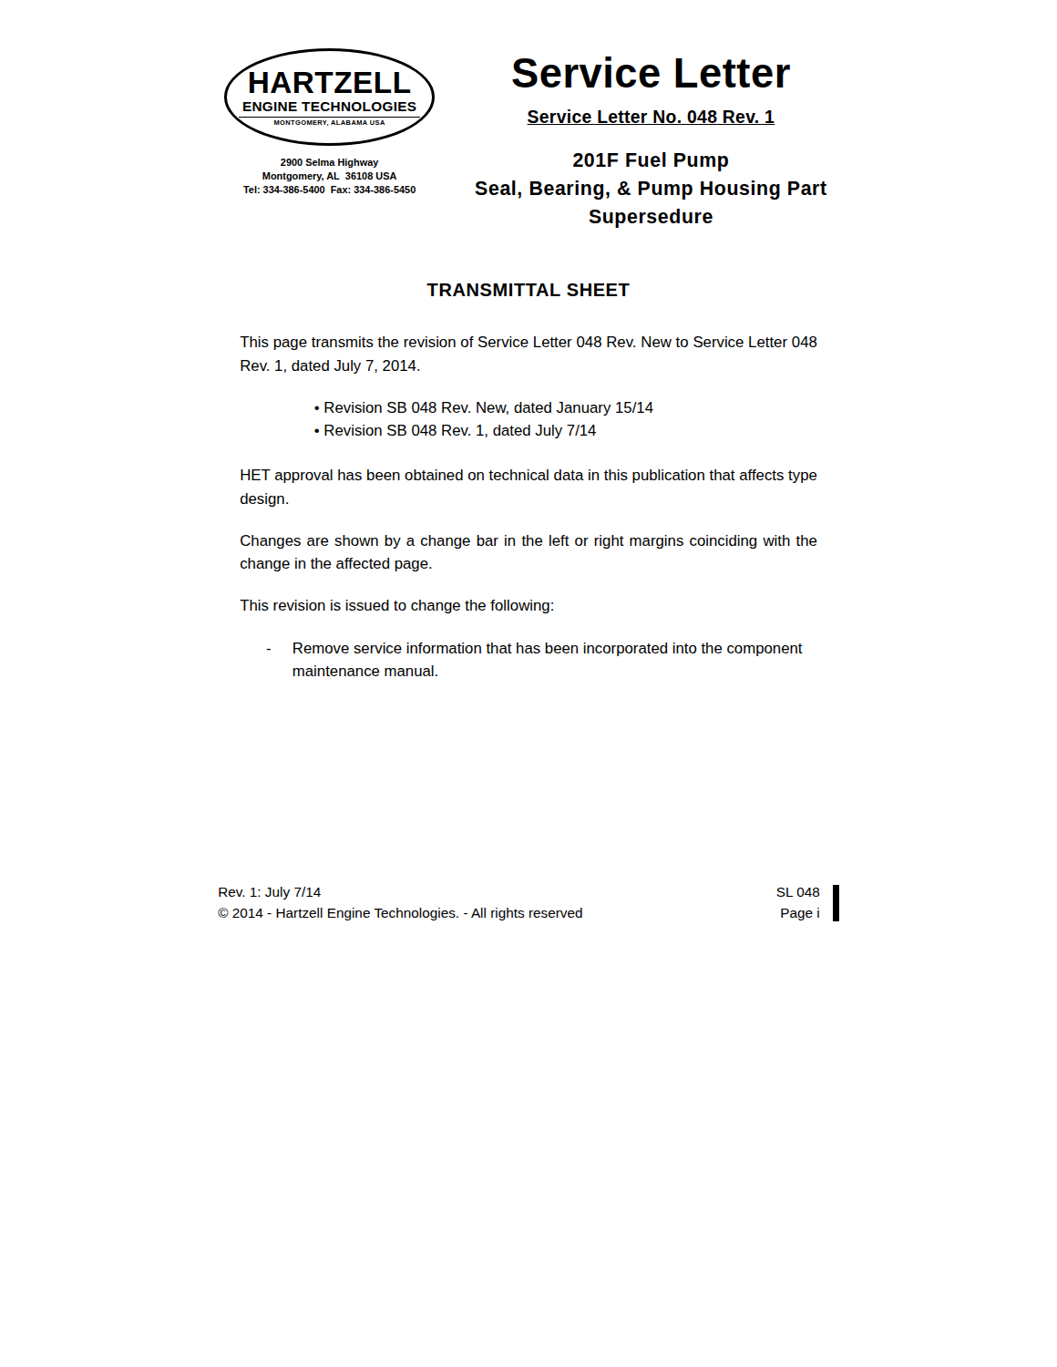HARTZELL
ENGINE TECHNOLOGIES
MONTGOMERY, ALABAMA USA
2900 Selma Highway
Montgomery, AL 36108 USA
Tel: 334-386-5400 Fax: 334-386-5450
Service Letter
Service Letter No. 048 Rev. 1
201F Fuel Pump
Seal, Bearing, & Pump Housing Part Supersedure
TRANSMITTAL SHEET
This page transmits the revision of Service Letter 048 Rev. New to Service Letter 048 Rev. 1, dated July 7, 2014.
Revision SB 048 Rev. New, dated January 15/14
Revision SB 048 Rev. 1, dated July 7/14
HET approval has been obtained on technical data in this publication that affects type design.
Changes are shown by a change bar in the left or right margins coinciding with the change in the affected page.
This revision is issued to change the following:
Remove service information that has been incorporated into the component maintenance manual.
Rev. 1: July 7/14
© 2014 - Hartzell Engine Technologies. - All rights reserved
SL 048
Page i